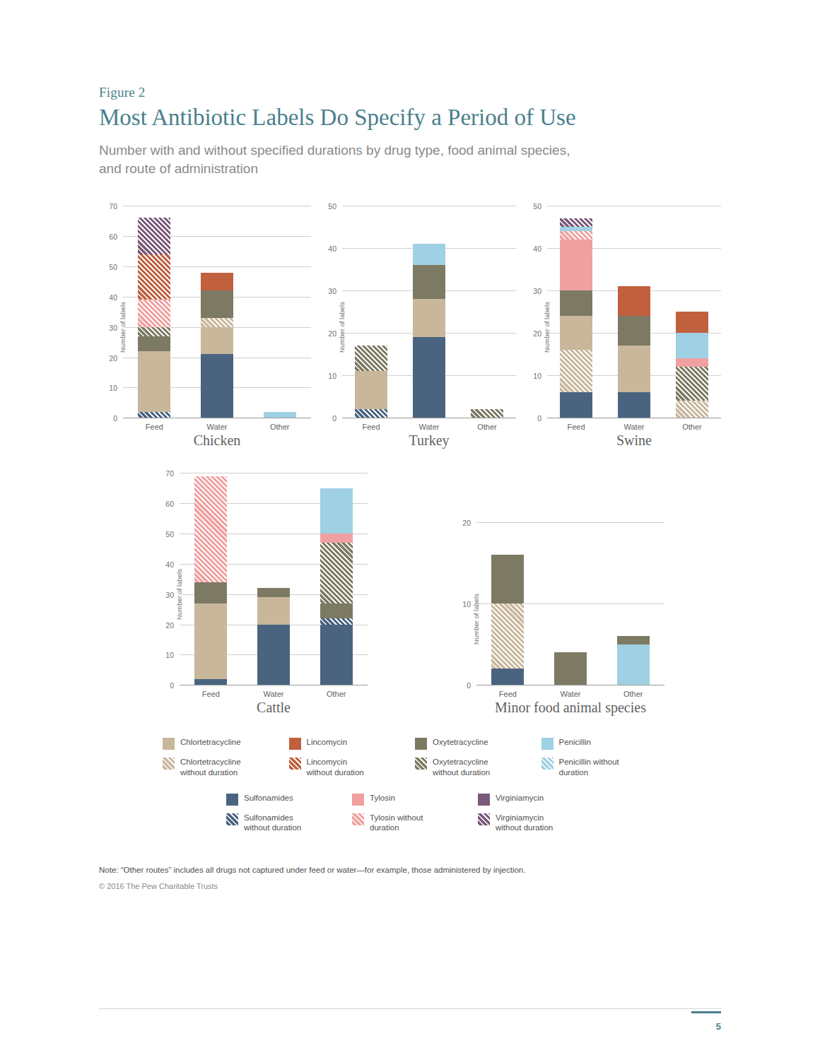Figure 2
Most Antibiotic Labels Do Specify a Period of Use
Number with and without specified durations by drug type, food animal species,
and route of administration
Number of labels
70
60
50
40
30
20
10
0
Feed Water Other
Chicken
Number of labels
50
40
30
20
10
0
Feed Water Other
Turkey
Number of labels
50
40
30
20
10
0
Feed Water Other
Swine
Number of labels
70
60
50
40
30
20
10
0
Feed Water Other
Cattle
Number of labels
20
10
0
Feed Water Other
Minor food animal species
Chlortetracycline
Lincomycin
Oxytetracycline
Penicillin
Chlortetracycline
without duration
Lincomycin
without duration
Oxytetracycline
without duration
Penicillin without
duration
Sulfonamides
Tylosin
Virginiamycin
Sulfonamides
without duration
Tylosin without
duration
Virginiamycin
without duration
Note: “Other routes” includes all drugs not captured under feed or water—for example, those administered by injection.
© 2016 The Pew Charitable Trusts
5